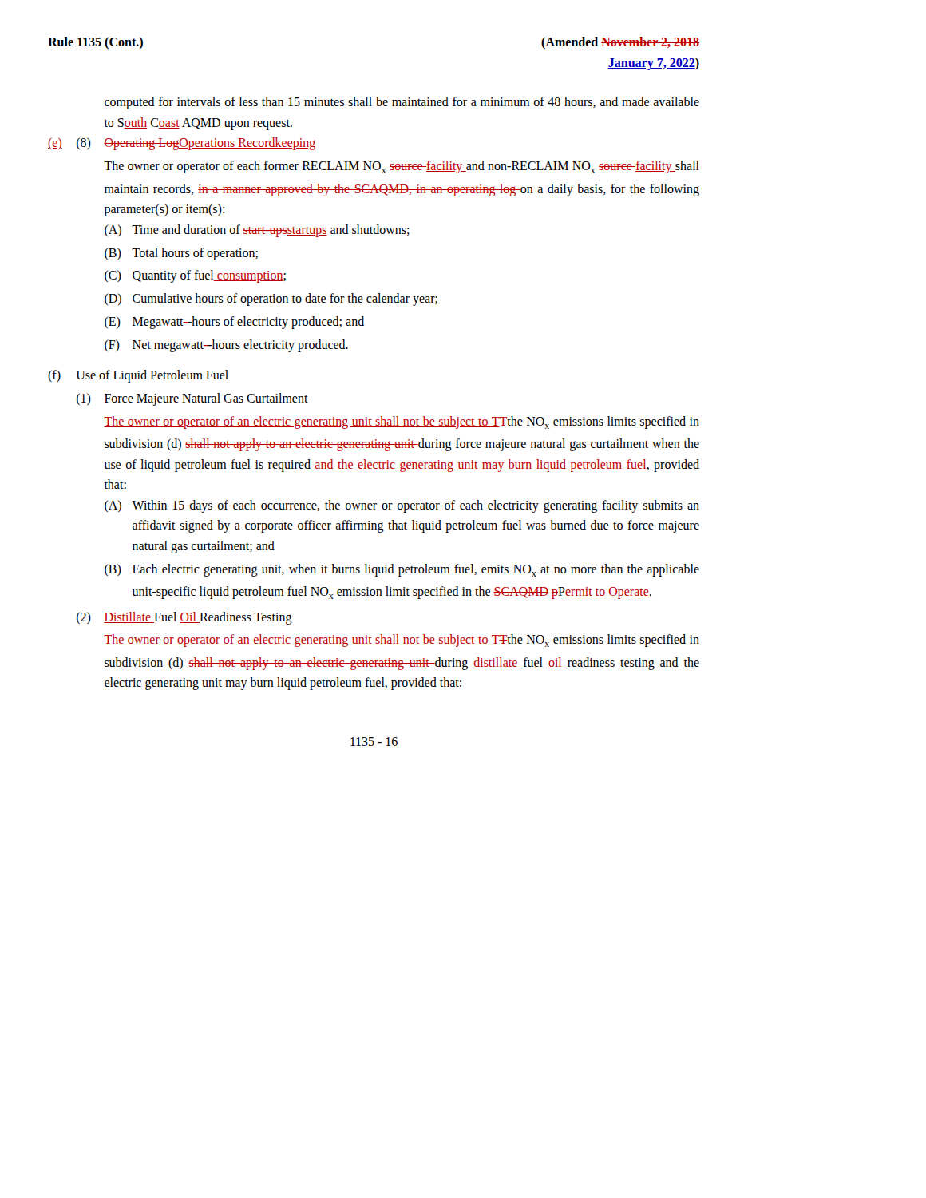Rule 1135 (Cont.)
(Amended November 2, 2018
January 7, 2022)
computed for intervals of less than 15 minutes shall be maintained for a minimum of 48 hours, and made available to South Coast AQMD upon request.
(e)
(8)
Operating Log Operations Recordkeeping
The owner or operator of each former RECLAIM NOx source facility and non-RECLAIM NOx source facility shall maintain records, in a manner approved by the SCAQMD, in an operating log on a daily basis, for the following parameter(s) or item(s):
(A)
Time and duration of start-ups startups and shutdowns;
(B)
Total hours of operation;
(C)
Quantity of fuel consumption;
(D)
Cumulative hours of operation to date for the calendar year;
(E)
Megawatt--hours of electricity produced; and
(F)
Net megawatt--hours electricity produced.
(f)
Use of Liquid Petroleum Fuel
(1)
Force Majeure Natural Gas Curtailment
The owner or operator of an electric generating unit shall not be subject to T Tthe NOx emissions limits specified in subdivision (d) shall not apply to an electric generating unit during force majeure natural gas curtailment when the use of liquid petroleum fuel is required and the electric generating unit may burn liquid petroleum fuel, provided that:
(A)
Within 15 days of each occurrence, the owner or operator of each electricity generating facility submits an affidavit signed by a corporate officer affirming that liquid petroleum fuel was burned due to force majeure natural gas curtailment; and
(B)
Each electric generating unit, when it burns liquid petroleum fuel, emits NOx at no more than the applicable unit-specific liquid petroleum fuel NOx emission limit specified in the SCAQMD p Permit to Operate.
(2)
Distillate Fuel Oil Readiness Testing
The owner or operator of an electric generating unit shall not be subject to T Tthe NOx emissions limits specified in subdivision (d) shall not apply to an electric generating unit during distillate fuel oil readiness testing and the electric generating unit may burn liquid petroleum fuel, provided that:
1135 - 16